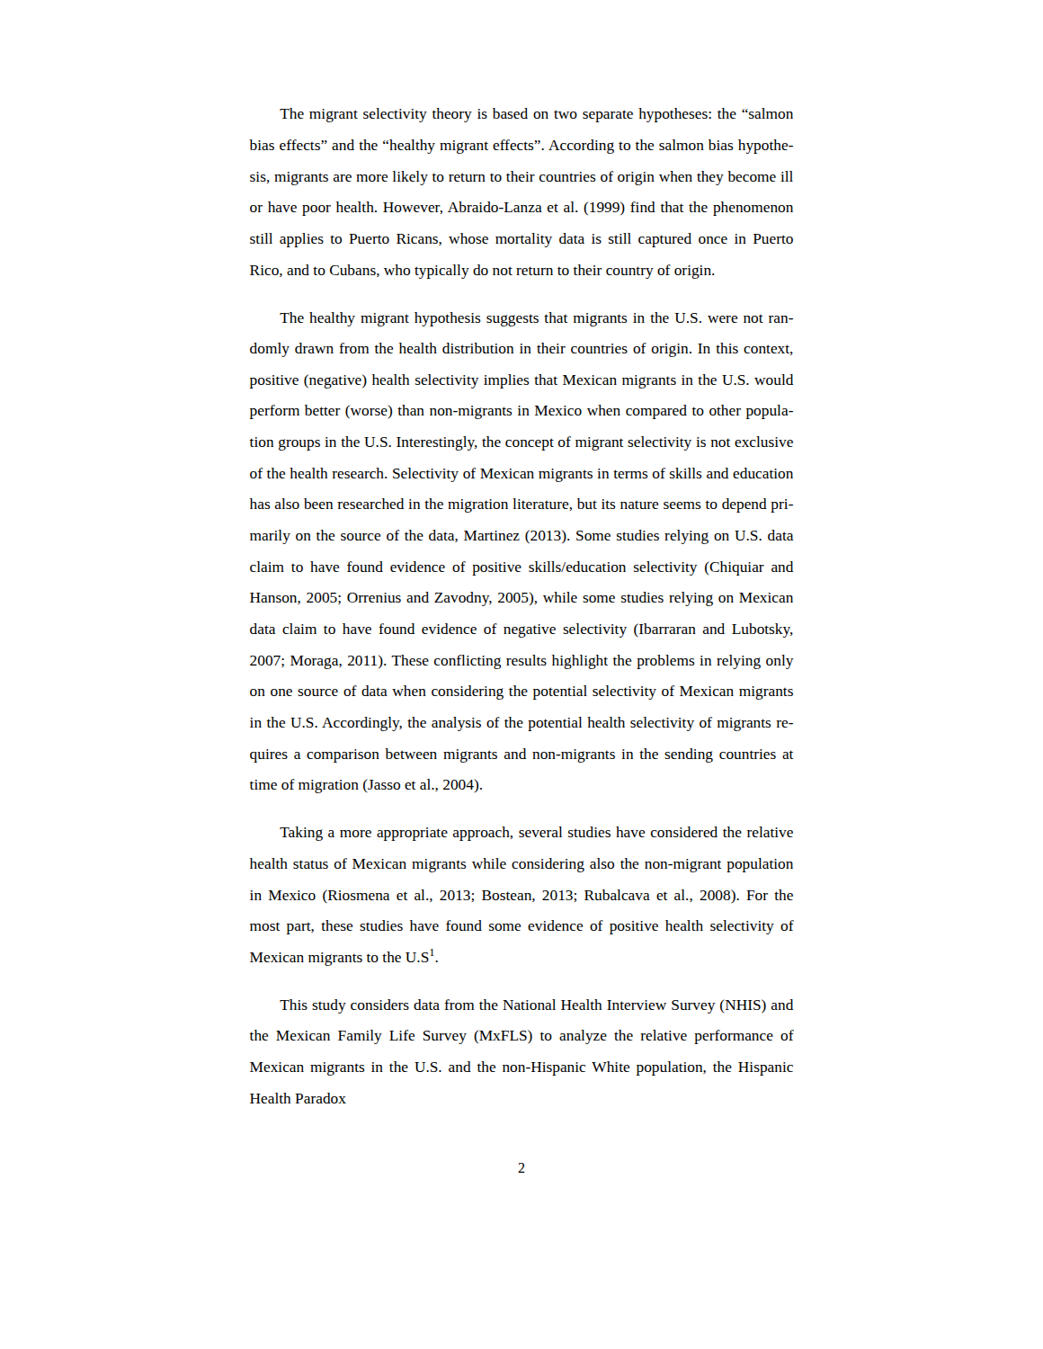The migrant selectivity theory is based on two separate hypotheses: the “salmon bias effects” and the “healthy migrant effects”. According to the salmon bias hypothesis, migrants are more likely to return to their countries of origin when they become ill or have poor health. However, Abraido-Lanza et al. (1999) find that the phenomenon still applies to Puerto Ricans, whose mortality data is still captured once in Puerto Rico, and to Cubans, who typically do not return to their country of origin.
The healthy migrant hypothesis suggests that migrants in the U.S. were not randomly drawn from the health distribution in their countries of origin. In this context, positive (negative) health selectivity implies that Mexican migrants in the U.S. would perform better (worse) than non-migrants in Mexico when compared to other population groups in the U.S. Interestingly, the concept of migrant selectivity is not exclusive of the health research. Selectivity of Mexican migrants in terms of skills and education has also been researched in the migration literature, but its nature seems to depend primarily on the source of the data, Martinez (2013). Some studies relying on U.S. data claim to have found evidence of positive skills/education selectivity (Chiquiar and Hanson, 2005; Orrenius and Zavodny, 2005), while some studies relying on Mexican data claim to have found evidence of negative selectivity (Ibarraran and Lubotsky, 2007; Moraga, 2011). These conflicting results highlight the problems in relying only on one source of data when considering the potential selectivity of Mexican migrants in the U.S. Accordingly, the analysis of the potential health selectivity of migrants requires a comparison between migrants and non-migrants in the sending countries at time of migration (Jasso et al., 2004).
Taking a more appropriate approach, several studies have considered the relative health status of Mexican migrants while considering also the non-migrant population in Mexico (Riosmena et al., 2013; Bostean, 2013; Rubalcava et al., 2008). For the most part, these studies have found some evidence of positive health selectivity of Mexican migrants to the U.S1.
This study considers data from the National Health Interview Survey (NHIS) and the Mexican Family Life Survey (MxFLS) to analyze the relative performance of Mexican migrants in the U.S. and the non-Hispanic White population, the Hispanic Health Paradox
2